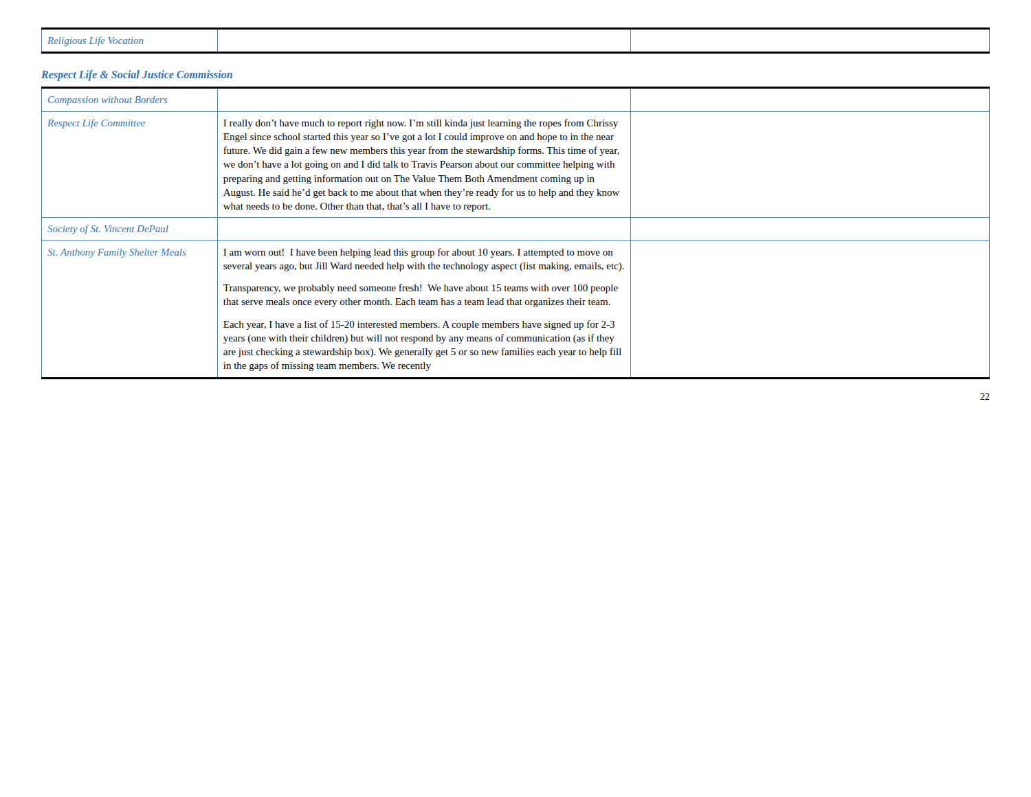| Religious Life Vocation | | |
Respect Life & Social Justice Commission
| Compassion without Borders | | |
| Respect Life Committee | I really don’t have much to report right now. I’m still kinda just learning the ropes from Chrissy Engel since school started this year so I’ve got a lot I could improve on and hope to in the near future. We did gain a few new members this year from the stewardship forms. This time of year, we don’t have a lot going on and I did talk to Travis Pearson about our committee helping with preparing and getting information out on The Value Them Both Amendment coming up in August. He said he’d get back to me about that when they’re ready for us to help and they know what needs to be done. Other than that, that’s all I have to report. | |
| Society of St. Vincent DePaul | | |
| St. Anthony Family Shelter Meals | I am worn out! I have been helping lead this group for about 10 years. I attempted to move on several years ago, but Jill Ward needed help with the technology aspect (list making, emails, etc). Transparency, we probably need someone fresh! We have about 15 teams with over 100 people that serve meals once every other month. Each team has a team lead that organizes their team. Each year, I have a list of 15-20 interested members. A couple members have signed up for 2-3 years (one with their children) but will not respond by any means of communication (as if they are just checking a stewardship box). We generally get 5 or so new families each year to help fill in the gaps of missing team members. We recently | |
22